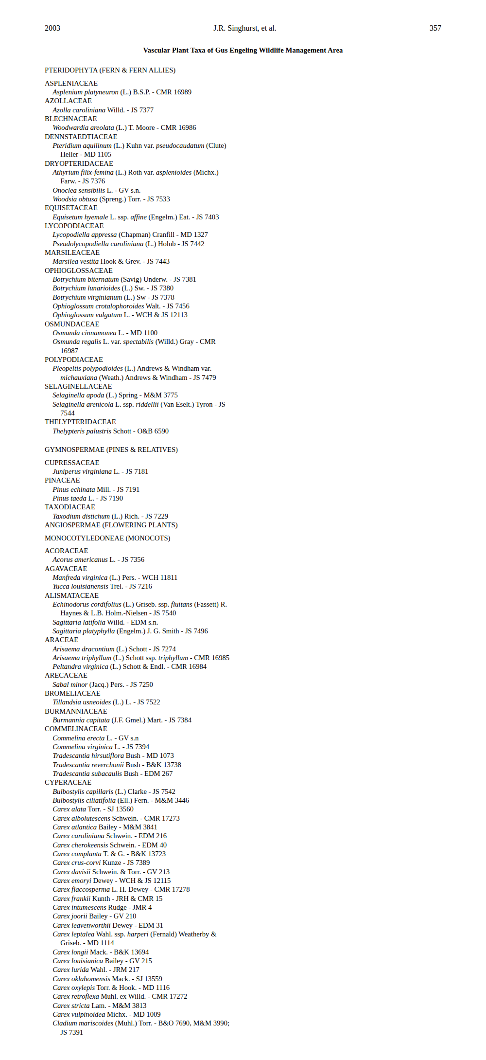2003 J.R. Singhurst, et al. 357
Vascular Plant Taxa of Gus Engeling Wildlife Management Area
Pteridophyta (Fern & Fern Allies)
Aspleniaceae
Asplenium platyneuron (L.) B.S.P. - CMR 16989
Azollaceae
Azolla caroliniana Willd. - JS 7377
Blechnaceae
Woodwardia areolata (L.) T. Moore - CMR 16986
Dennstaedtiaceae
Pteridium aquilinum (L.) Kuhn var. pseudocaudatum (Clute) Heller - MD 1105
Dryopteridaceae
Athyrium filix-femina (L.) Roth var. asplenioides (Michx.) Farw. - JS 7376
Onoclea sensibilis L. - GV s.n.
Woodsia obtusa (Spreng.) Torr. - JS 7533
Equisetaceae
Equisetum hyemale L. ssp. affine (Engelm.) Eat. - JS 7403
Lycopodiaceae
Lycopodiella appressa (Chapman) Cranfill - MD 1327
Pseudolycopodiella caroliniana (L.) Holub - JS 7442
Marsileaceae
Marsilea vestita Hook & Grev. - JS 7443
Ophioglossaceae
Botrychium biternatum (Savig) Underw. - JS 7381
Botrychium lunarioides (L.) Sw. - JS 7380
Botrychium virginianum (L.) Sw - JS 7378
Ophioglossum crotalophoroides Walt. - JS 7456
Ophioglossum vulgatum L. - WCH & JS 12113
Osmundaceae
Osmunda cinnamonea L. - MD 1100
Osmunda regalis L. var. spectabilis (Willd.) Gray - CMR 16987
Polypodiaceae
Pleopeltis polypodioides (L.) Andrews & Windham var. michauxiana (Weath.) Andrews & Windham - JS 7479
Selaginellaceae
Selaginella apoda (L.) Spring - M&M 3775
Selaginella arenicola L. ssp. riddellii (Van Eselt.) Tyron - JS 7544
Thelypteridaceae
Thelypteris palustris Schott - O&B 6590
Gymnospermae (Pines & Relatives)
Cupressaceae
Juniperus virginiana L. - JS 7181
Pinaceae
Pinus echinata Mill. - JS 7191
Pinus taeda L. - JS 7190
Taxodiaceae
Taxodium distichum (L.) Rich. - JS 7229
Angiospermae (Flowering Plants)
Monocotyledoneae (Monocots)
Acoraceae
Acorus americanus L. - JS 7356
Agavaceae
Manfreda virginica (L.) Pers. - WCH 11811
Yucca louisianensis Trel. - JS 7216
Alismataceae
Echinodorus cordifolius (L.) Griseb. ssp. fluitans (Fassett) R. Haynes & L.B. Holm.-Nielsen - JS 7540
Sagittaria latifolia Willd. - EDM s.n.
Sagittaria platyphylla (Engelm.) J. G. Smith - JS 7496
Araceae
Arisaema dracontium (L.) Schott - JS 7274
Arisaema triphyllum (L.) Schott ssp. triphyllum - CMR 16985
Peltandra virginica (L.) Schott & Endl. - CMR 16984
Arecaceae
Sabal minor (Jacq.) Pers. - JS 7250
Bromeliaceae
Tillandsia usneoides (L.) L. - JS 7522
Burmanniaceae
Burmannia capitata (J.F. Gmel.) Mart. - JS 7384
Commelinaceae
Commelina erecta L. - GV s.n
Commelina virginica L. - JS 7394
Tradescantia hirsutiflora Bush - MD 1073
Tradescantia reverchonii Bush - B&K 13738
Tradescantia subacaulis Bush - EDM 267
Cyperaceae
Bulbostylis capillaris (L.) Clarke - JS 7542
Bulbostylis ciliatifolia (Ell.) Fern. - M&M 3446
Carex alata Torr. - SJ 13560
Carex albolutescens Schwein. - CMR 17273
Carex atlantica Bailey - M&M 3841
Carex caroliniana Schwein. - EDM 216
Carex cherokeensis Schwein. - EDM 40
Carex complanta T. & G. - B&K 13723
Carex crus-corvi Kunze - JS 7389
Carex davisii Schwein. & Torr. - GV 213
Carex emoryi Dewey - WCH & JS 12115
Carex flaccosperma L. H. Dewey - CMR 17278
Carex frankii Kunth - JRH & CMR 15
Carex intumescens Rudge - JMR 4
Carex joorii Bailey - GV 210
Carex leavenworthii Dewey - EDM 31
Carex leptalea Wahl. ssp. harperi (Fernald) Weatherby & Griseb. - MD 1114
Carex longii Mack. - B&K 13694
Carex louisianica Bailey - GV 215
Carex lurida Wahl. - JRM 217
Carex oklahomensis Mack. - SJ 13559
Carex oxylepis Torr. & Hook. - MD 1116
Carex retroflexa Muhl. ex Willd. - CMR 17272
Carex stricta Lam. - M&M 3813
Carex vulpinoidea Michx. - MD 1009
Cladium mariscoides (Muhl.) Torr. - B&O 7690, M&M 3990; JS 7391